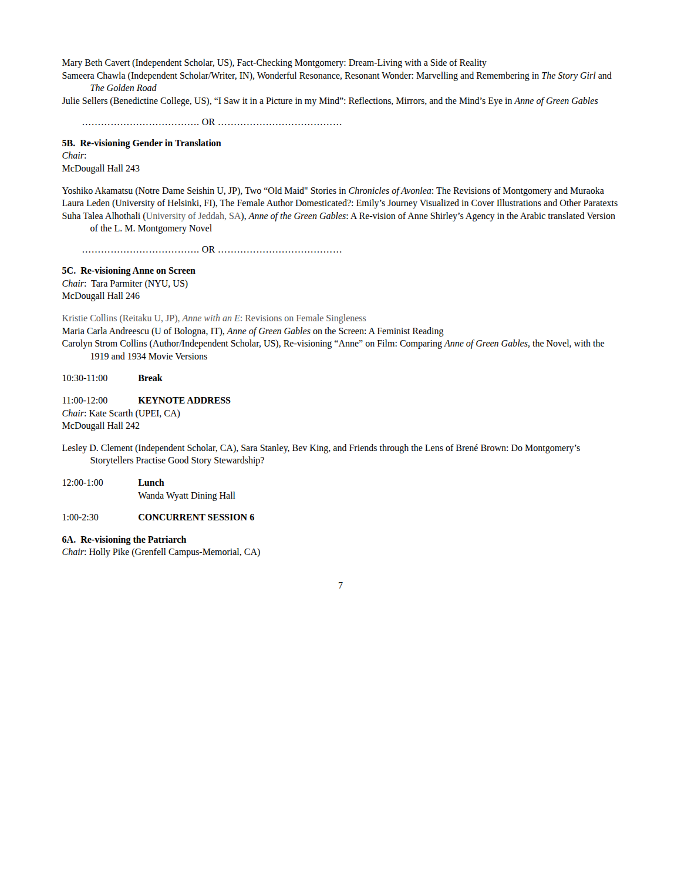Mary Beth Cavert (Independent Scholar, US), Fact-Checking Montgomery: Dream-Living with a Side of Reality
Sameera Chawla (Independent Scholar/Writer, IN), Wonderful Resonance, Resonant Wonder: Marvelling and Remembering in The Story Girl and The Golden Road
Julie Sellers (Benedictine College, US), “I Saw it in a Picture in my Mind”: Reflections, Mirrors, and the Mind’s Eye in Anne of Green Gables
………………………………. OR …………………………………
5B. Re-visioning Gender in Translation
Chair:
McDougall Hall 243
Yoshiko Akamatsu (Notre Dame Seishin U, JP), Two “Old Maid" Stories in Chronicles of Avonlea: The Revisions of Montgomery and Muraoka
Laura Leden (University of Helsinki, FI), The Female Author Domesticated?: Emily’s Journey Visualized in Cover Illustrations and Other Paratexts
Suha Talea Alhothali (University of Jeddah, SA), Anne of the Green Gables: A Re-vision of Anne Shirley’s Agency in the Arabic translated Version of the L. M. Montgomery Novel
………………………………. OR …………………………………
5C. Re-visioning Anne on Screen
Chair: Tara Parmiter (NYU, US)
McDougall Hall 246
Kristie Collins (Reitaku U, JP), Anne with an E: Revisions on Female Singleness
Maria Carla Andreescu (U of Bologna, IT), Anne of Green Gables on the Screen: A Feminist Reading
Carolyn Strom Collins (Author/Independent Scholar, US), Re-visioning “Anne” on Film: Comparing Anne of Green Gables, the Novel, with the 1919 and 1934 Movie Versions
10:30-11:00 Break
11:00-12:00 KEYNOTE ADDRESS
Chair: Kate Scarth (UPEI, CA)
McDougall Hall 242
Lesley D. Clement (Independent Scholar, CA), Sara Stanley, Bev King, and Friends through the Lens of Brené Brown: Do Montgomery’s Storytellers Practise Good Story Stewardship?
12:00-1:00 Lunch
Wanda Wyatt Dining Hall
1:00-2:30 CONCURRENT SESSION 6
6A. Re-visioning the Patriarch
Chair: Holly Pike (Grenfell Campus-Memorial, CA)
7